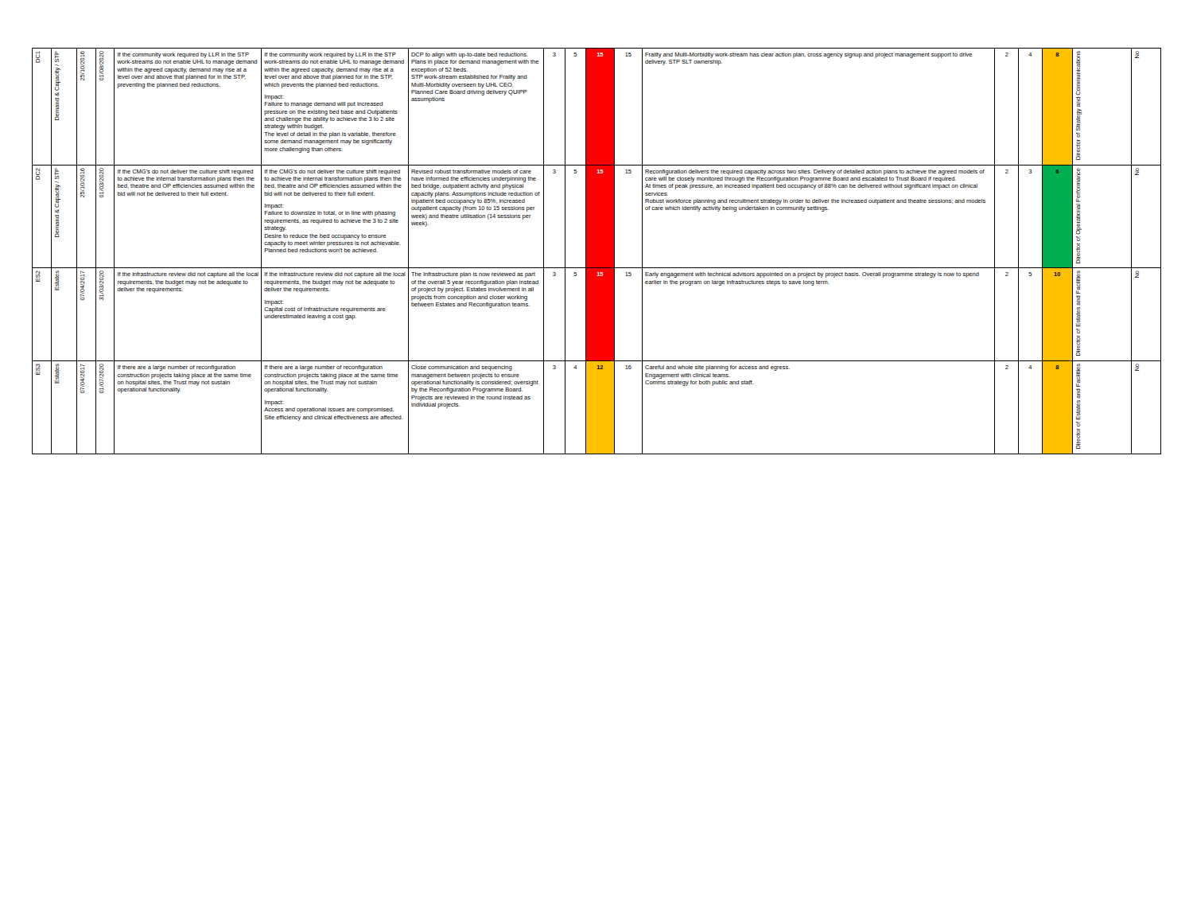| DC1 | Demand & Capacity / STP | 25/10/2016 | 01/08/2020 | If the community work required by LLR in the STP work-streams do not enable UHL to manage demand within the agreed capacity, demand may rise at a level over and above that planned for in the STP, preventing the planned bed reductions. | If the community work required by LLR in the STP work-streams do not enable UHL to manage demand within the agreed capacity, demand may rise at a level over and above that planned for in the STP, which prevents the planned bed reductions. Impact: Failure to manage demand will put increased pressure on the existing bed base and Outpatients and challenge the ability to achieve the 3 to 2 site strategy within budget. The level of detail in the plan is variable, therefore some demand management may be significantly more challenging than others. | DCP to align with up-to-date bed reductions. Plans in place for demand management with the exception of 52 beds. STP work-stream established for Frailty and Multi-Morbidity overseen by UHL CEO. Planned Care Board driving delivery QUIPP assumptions | 3 | 5 | 15 | 15 | Frailty and Multi-Morbidity work-stream has clear action plan, cross agency signup and project management support to drive delivery. STP SLT ownership. | 2 | 4 | 8 | Director of Strategy and Communications | No |
| DC2 | Demand & Capacity / STP | 25/10/2016 | 01/03/2020 | If the CMG's do not deliver the culture shift required to achieve the internal transformation plans then the bed, theatre and OP efficiencies assumed within the bid will not be delivered to their full extent. | If the CMG's do not deliver the culture shift required to achieve the internal transformation plans then the bed, theatre and OP efficiencies assumed within the bid will not be delivered to their full extent. Impact: Failure to downsize in total, or in line with phasing requirements, as required to achieve the 3 to 2 site strategy. Desire to reduce the bed occupancy to ensure capacity to meet winter pressures is not achievable. Planned bed reductions won't be achieved. | Revised robust transformative models of care have informed the efficiencies underpinning the bed bridge, outpatient activity and physical capacity plans. Assumptions include reduction of inpatient bed occupancy to 85%, increased outpatient capacity (from 10 to 15 sessions per week) and theatre utilisation (14 sessions per week). | 3 | 5 | 15 | 15 | Reconfiguration delivers the required capacity across two sites. Delivery of detailed action plans to achieve the agreed models of care will be closely monitored through the Reconfiguration Programme Board and escalated to Trust Board if required. At times of peak pressure, an increased inpatient bed occupancy of 88% can be delivered without significant impact on clinical services. Robust workforce planning and recruitment strategy in order to deliver the increased outpatient and theatre sessions; and models of care which identify activity being undertaken in community settings. | 2 | 3 | 6 | Director of Operational Performance | No |
| ES2 | Estates | 07/04/2017 | 31/03/2020 | If the infrastructure review did not capture all the local requirements, the budget may not be adequate to deliver the requirements. | If the infrastructure review did not capture all the local requirements, the budget may not be adequate to deliver the requirements. Impact: Capital cost of Infrastructure requirements are underestimated leaving a cost gap. | The Infrastructure plan is now reviewed as part of the overall 5 year reconfiguration plan instead of project by project. Estates involvement in all projects from conception and closer working between Estates and Reconfiguration teams. | 3 | 5 | 15 | 15 | Early engagement with technical advisors appointed on a project by project basis. Overall programme strategy is now to spend earlier in the program on large infrastructures steps to save long term. | 2 | 5 | 10 | Director of Estates and Facilities | No |
| ES3 | Estates | 07/04/2017 | 01/07/2020 | If there are a large number of reconfiguration construction projects taking place at the same time on hospital sites, the Trust may not sustain operational functionality. | If there are a large number of reconfiguration construction projects taking place at the same time on hospital sites, the Trust may not sustain operational functionality. Impact: Access and operational issues are compromised. Site efficiency and clinical effectiveness are affected. | Close communication and sequencing management between projects to ensure operational functionality is considered; oversight by the Reconfiguration Programme Board. Projects are reviewed in the round instead as individual projects. | 3 | 4 | 12 | 16 | Careful and whole site planning for access and egress. Engagement with clinical teams. Comms strategy for both public and staff. | 2 | 4 | 8 | Director of Estates and Facilities | No |